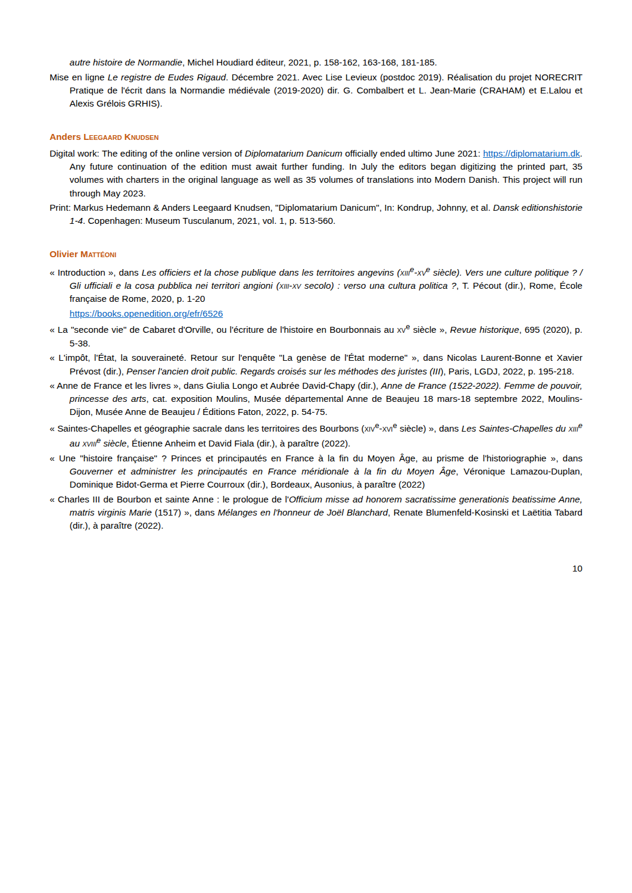autre histoire de Normandie, Michel Houdiard éditeur, 2021, p. 158-162, 163-168, 181-185.
Mise en ligne Le registre de Eudes Rigaud. Décembre 2021. Avec Lise Levieux (postdoc 2019). Réalisation du projet NORECRIT Pratique de l'écrit dans la Normandie médiévale (2019-2020) dir. G. Combalbert et L. Jean-Marie (CRAHAM) et E.Lalou et Alexis Grélois GRHIS).
Anders Leegaard Knudsen
Digital work: The editing of the online version of Diplomatarium Danicum officially ended ultimo June 2021: https://diplomatarium.dk. Any future continuation of the edition must await further funding. In July the editors began digitizing the printed part, 35 volumes with charters in the original language as well as 35 volumes of translations into Modern Danish. This project will run through May 2023.
Print: Markus Hedemann & Anders Leegaard Knudsen, "Diplomatarium Danicum", In: Kondrup, Johnny, et al. Dansk editionshistorie 1-4. Copenhagen: Museum Tusculanum, 2021, vol. 1, p. 513-560.
Olivier Mattéoni
« Introduction », dans Les officiers et la chose publique dans les territoires angevins (xiiie-xve siècle). Vers une culture politique ? / Gli ufficiali e la cosa pubblica nei territori angioni (xiii-xv secolo) : verso una cultura politica ?, T. Pécout (dir.), Rome, École française de Rome, 2020, p. 1-20
https://books.openedition.org/efr/6526
« La "seconde vie" de Cabaret d'Orville, ou l'écriture de l'histoire en Bourbonnais au xve siècle », Revue historique, 695 (2020), p. 5-38.
« L'impôt, l'État, la souveraineté. Retour sur l'enquête "La genèse de l'État moderne" », dans Nicolas Laurent-Bonne et Xavier Prévost (dir.), Penser l'ancien droit public. Regards croisés sur les méthodes des juristes (III), Paris, LGDJ, 2022, p. 195-218.
« Anne de France et les livres », dans Giulia Longo et Aubrée David-Chapy (dir.), Anne de France (1522-2022). Femme de pouvoir, princesse des arts, cat. exposition Moulins, Musée départemental Anne de Beaujeu 18 mars-18 septembre 2022, Moulins-Dijon, Musée Anne de Beaujeu / Éditions Faton, 2022, p. 54-75.
« Saintes-Chapelles et géographie sacrale dans les territoires des Bourbons (xive-xvie siècle) », dans Les Saintes-Chapelles du xiiie au xviiie siècle, Étienne Anheim et David Fiala (dir.), à paraître (2022).
« Une "histoire française" ? Princes et principautés en France à la fin du Moyen Âge, au prisme de l'historiographie », dans Gouverner et administrer les principautés en France méridionale à la fin du Moyen Âge, Véronique Lamazou-Duplan, Dominique Bidot-Germa et Pierre Courroux (dir.), Bordeaux, Ausonius, à paraître (2022)
« Charles III de Bourbon et sainte Anne : le prologue de l'Officium misse ad honorem sacratissime generationis beatissime Anne, matris virginis Marie (1517) », dans Mélanges en l'honneur de Joël Blanchard, Renate Blumenfeld-Kosinski et Laëtitia Tabard (dir.), à paraître (2022).
10